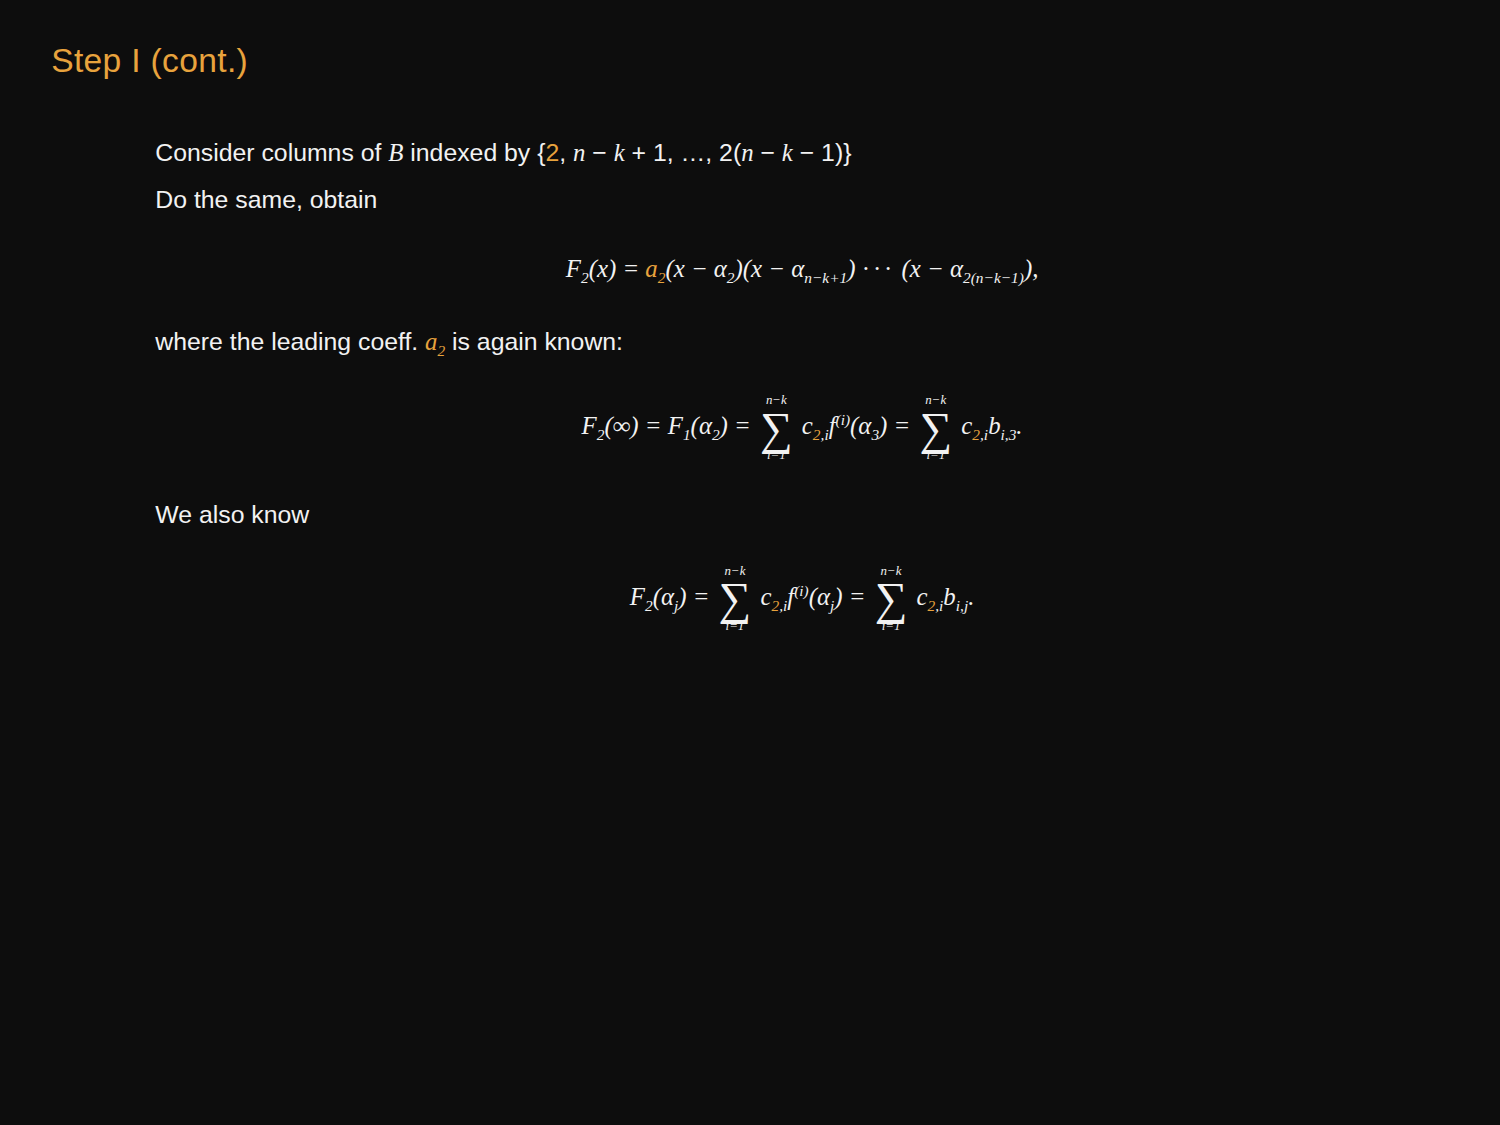Step I (cont.)
Consider columns of B indexed by {2, n − k + 1, …, 2(n − k − 1)}
Do the same, obtain
F2(x) = a2(x − α2)(x − αn−k+1) ··· (x − α2(n−k−1)),
where the leading coeff. a2 is again known:
F2(∞) = F1(α2) = n−k ∑ i=1 c2,if(i)(α3) = n−k ∑ i=1 c2,ibi,3.
We also know
F2(αj) = n−k ∑ i=1 c2,if(i)(αj) = n−k ∑ i=1 c2,ibi,j.